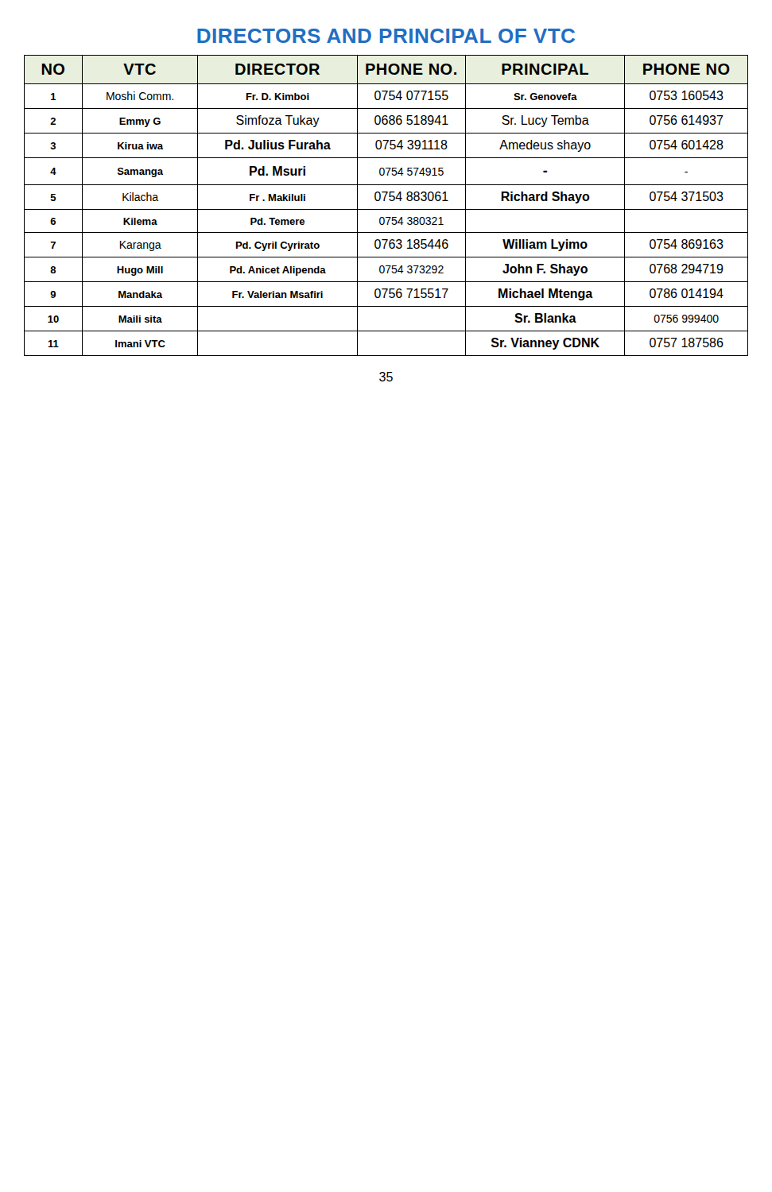DIRECTORS AND PRINCIPAL OF VTC
| NO | VTC | DIRECTOR | PHONE NO. | PRINCIPAL | PHONE NO |
| --- | --- | --- | --- | --- | --- |
| 1 | Moshi Comm. | Fr. D. Kimboi | 0754 077155 | Sr. Genovefa | 0753 160543 |
| 2 | Emmy G | Simfoza Tukay | 0686 518941 | Sr. Lucy Temba | 0756 614937 |
| 3 | Kirua iwa | Pd. Julius Furaha | 0754 391118 | Amedeus shayo | 0754 601428 |
| 4 | Samanga | Pd. Msuri | 0754 574915 | - | - |
| 5 | Kilacha | Fr . Makiluli | 0754 883061 | Richard Shayo | 0754 371503 |
| 6 | Kilema | Pd. Temere | 0754 380321 | | |
| 7 | Karanga | Pd. Cyril Cyrirato | 0763 185446 | William Lyimo | 0754 869163 |
| 8 | Hugo Mill | Pd. Anicet Alipenda | 0754 373292 | John F. Shayo | 0768 294719 |
| 9 | Mandaka | Fr. Valerian Msafiri | 0756 715517 | Michael Mtenga | 0786 014194 |
| 10 | Maili sita | | | Sr. Blanka | 0756 999400 |
| 11 | Imani VTC | | | Sr. Vianney CDNK | 0757 187586 |
35